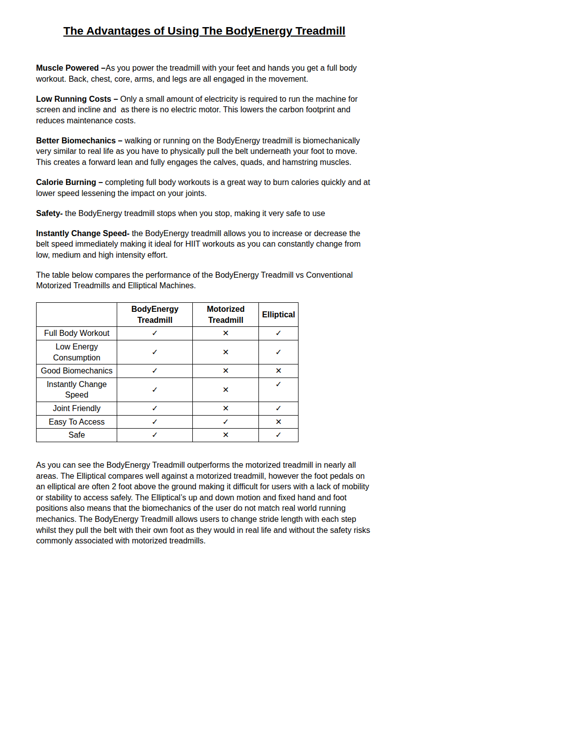The Advantages of Using The BodyEnergy Treadmill
Muscle Powered –As you power the treadmill with your feet and hands you get a full body workout. Back, chest, core, arms, and legs are all engaged in the movement.
Low Running Costs – Only a small amount of electricity is required to run the machine for screen and incline and as there is no electric motor. This lowers the carbon footprint and reduces maintenance costs.
Better Biomechanics – walking or running on the BodyEnergy treadmill is biomechanically very similar to real life as you have to physically pull the belt underneath your foot to move. This creates a forward lean and fully engages the calves, quads, and hamstring muscles.
Calorie Burning – completing full body workouts is a great way to burn calories quickly and at lower speed lessening the impact on your joints.
Safety- the BodyEnergy treadmill stops when you stop, making it very safe to use
Instantly Change Speed- the BodyEnergy treadmill allows you to increase or decrease the belt speed immediately making it ideal for HIIT workouts as you can constantly change from low, medium and high intensity effort.
The table below compares the performance of the BodyEnergy Treadmill vs Conventional Motorized Treadmills and Elliptical Machines.
| | BodyEnergy Treadmill | Motorized Treadmill | Elliptical |
| Full Body Workout | ✓ | ✕ | ✓ |
| Low Energy Consumption | ✓ | ✕ | ✓ |
| Good Biomechanics | ✓ | ✕ | ✕ |
| Instantly Change Speed | ✓ | ✕ | ✓ |
| Joint Friendly | ✓ | ✕ | ✓ |
| Easy To Access | ✓ | ✓ | ✕ |
| Safe | ✓ | ✕ | ✓ |
As you can see the BodyEnergy Treadmill outperforms the motorized treadmill in nearly all areas. The Elliptical compares well against a motorized treadmill, however the foot pedals on an elliptical are often 2 foot above the ground making it difficult for users with a lack of mobility or stability to access safely. The Elliptical’s up and down motion and fixed hand and foot positions also means that the biomechanics of the user do not match real world running mechanics. The BodyEnergy Treadmill allows users to change stride length with each step whilst they pull the belt with their own foot as they would in real life and without the safety risks commonly associated with motorized treadmills.